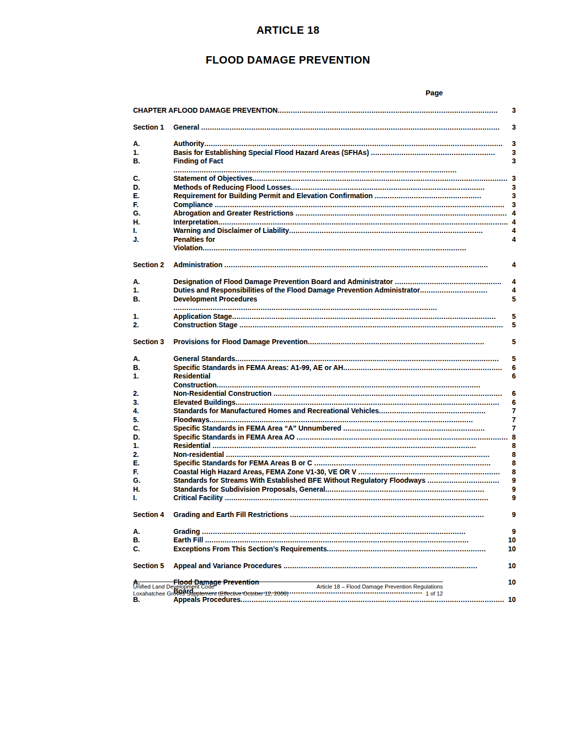ARTICLE 18
FLOOD DAMAGE PREVENTION
Page
| CHAPTER A | FLOOD DAMAGE PREVENTION ..................................................................................................... | 3 |
| Section 1 | General ......................................................................................................................................... | 3 |
| A. | Authority ......................................................................................................................................... | 3 |
| 1. | Basis for Establishing Special Flood Hazard Areas (SFHAs) ......................................................... | 3 |
| B. | Finding of Fact .................................................................................................................................. | 3 |
| C. | Statement of Objectives ..................................................................................................................... | 3 |
| D. | Methods of Reducing Flood Losses ......................................................................................... | 3 |
| E. | Requirement for Building Permit and Elevation Confirmation ................................................. | 3 |
| F. | Compliance ..................................................................................................................................... | 3 |
| G. | Abrogation and Greater Restrictions ................................................................................................. | 4 |
| H. | Interpretation ..................................................................................................................................... | 4 |
| I. | Warning and Disclaimer of Liability ......................................................................................... | 4 |
| J. | Penalties for Violation ......................................................................................................................... | 4 |
| Section 2 | Administration ......................................................................................................................... | 4 |
| A. | Designation of Flood Damage Prevention Board and Administrator ................................................. | 4 |
| 1. | Duties and Responsibilities of the Flood Damage Prevention Administrator ............................... | 4 |
| B. | Development Procedures ......................................................................................................................... | 5 |
| 1. | Application Stage ......................................................................................................................... | 5 |
| 2. | Construction Stage ......................................................................................................................... | 5 |
| Section 3 | Provisions for Flood Damage Prevention ................................................................................. | 5 |
| A. | General Standards ......................................................................................................................... | 5 |
| B. | Specific Standards in FEMA Areas: A1-99, AE or AH ......................................................................... | 6 |
| 1. | Residential Construction ......................................................................................................................... | 6 |
| 2. | Non-Residential Construction ......................................................................................................... | 6 |
| 3. | Elevated Buildings ......................................................................................................................... | 6 |
| 4. | Standards for Manufactured Homes and Recreational Vehicles ................................................. | 7 |
| 5. | Floodways ......................................................................................................................... | 7 |
| C. | Specific Standards in FEMA Area “A” Unnumbered ................................................................. | 7 |
| D. | Specific Standards in FEMA Area AO ................................................................................................. | 8 |
| 1. | Residential ......................................................................................................................... | 8 |
| 2. | Non-residential ......................................................................................................................... | 8 |
| E. | Specific Standards for FEMA Areas B or C ................................................................................. | 8 |
| F. | Coastal High Hazard Areas, FEMA Zone V1-30, VE OR V ................................................................. | 8 |
| G. | Standards for Streams With Established BFE Without Regulatory Floodways ................................. | 9 |
| H. | Standards for Subdivision Proposals, General ......................................................................... | 9 |
| I. | Critical Facility ......................................................................................................................... | 9 |
| Section 4 | Grading and Earth Fill Restrictions ......................................................................................... | 9 |
| A. | Grading ......................................................................................................................... | 9 |
| B. | Earth Fill ......................................................................................................................... | 10 |
| C. | Exceptions From This Section’s Requirements ......................................................................... | 10 |
| Section 5 | Appeal and Variance Procedures ......................................................................................... | 10 |
| A. | Flood Damage Prevention Board ......................................................................................................... | 10 |
| B. | Appeals Procedures ......................................................................................................................... | 10 |
Unified Land Development Code
Loxahatchee Groves Supplement (Effective October 12, 2006)
Article 18 – Flood Damage Prevention Regulations
1 of 12